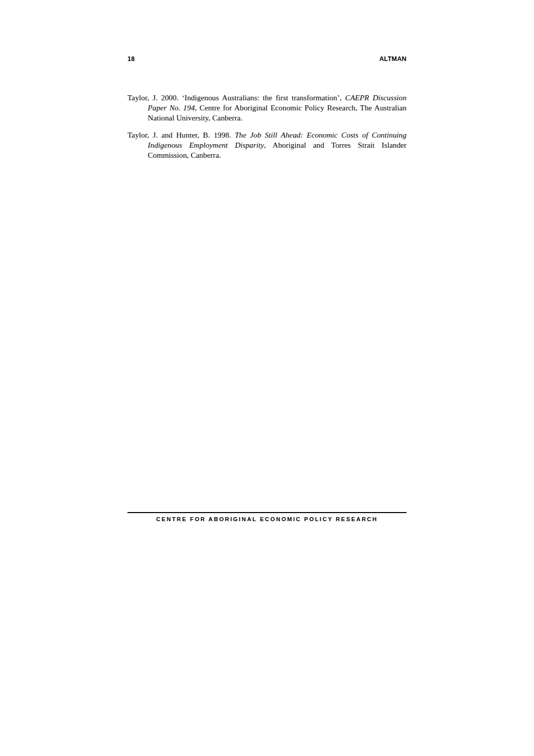18 ALTMAN
Taylor, J. 2000. ‘Indigenous Australians: the first transformation’, CAEPR Discussion Paper No. 194, Centre for Aboriginal Economic Policy Research, The Australian National University, Canberra.
Taylor, J. and Hunter, B. 1998. The Job Still Ahead: Economic Costs of Continuing Indigenous Employment Disparity, Aboriginal and Torres Strait Islander Commission, Canberra.
CENTRE FOR ABORIGINAL ECONOMIC POLICY RESEARCH